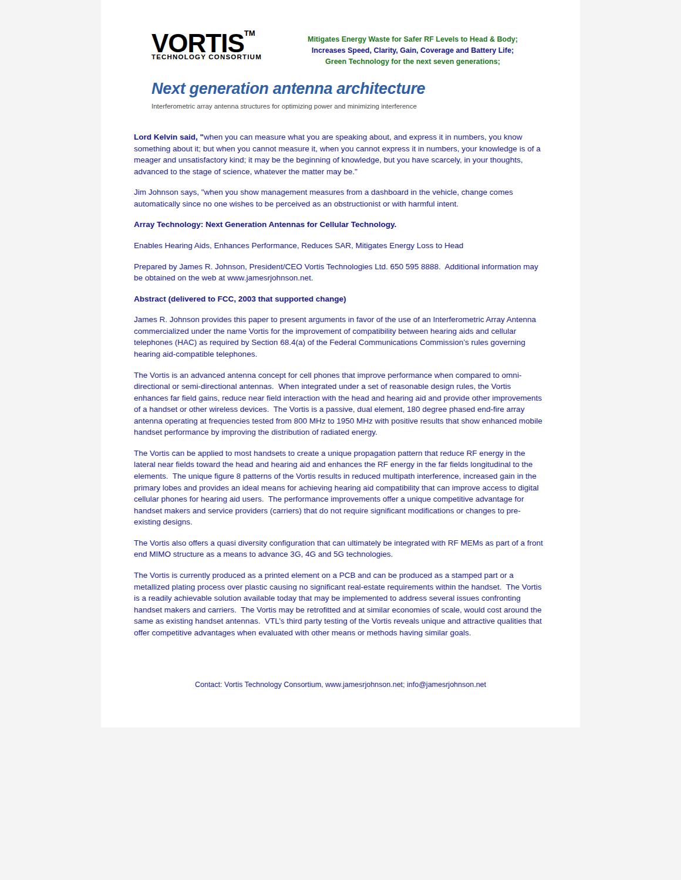VORTISTM TECHNOLOGY CONSORTIUM
Mitigates Energy Waste for Safer RF Levels to Head & Body;
Increases Speed, Clarity, Gain, Coverage and Battery Life;
Green Technology for the next seven generations;
Next generation antenna architecture
Interferometric array antenna structures for optimizing power and minimizing interference
Lord Kelvin said, "when you can measure what you are speaking about, and express it in numbers, you know something about it; but when you cannot measure it, when you cannot express it in numbers, your knowledge is of a meager and unsatisfactory kind; it may be the beginning of knowledge, but you have scarcely, in your thoughts, advanced to the stage of science, whatever the matter may be."
Jim Johnson says, "when you show management measures from a dashboard in the vehicle, change comes automatically since no one wishes to be perceived as an obstructionist or with harmful intent.
Array Technology: Next Generation Antennas for Cellular Technology.
Enables Hearing Aids, Enhances Performance, Reduces SAR, Mitigates Energy Loss to Head
Prepared by James R. Johnson, President/CEO Vortis Technologies Ltd. 650 595 8888. Additional information may be obtained on the web at www.jamesrjohnson.net.
Abstract (delivered to FCC, 2003 that supported change)
James R. Johnson provides this paper to present arguments in favor of the use of an Interferometric Array Antenna commercialized under the name Vortis for the improvement of compatibility between hearing aids and cellular telephones (HAC) as required by Section 68.4(a) of the Federal Communications Commission’s rules governing hearing aid-compatible telephones.
The Vortis is an advanced antenna concept for cell phones that improve performance when compared to omni-directional or semi-directional antennas. When integrated under a set of reasonable design rules, the Vortis enhances far field gains, reduce near field interaction with the head and hearing aid and provide other improvements of a handset or other wireless devices. The Vortis is a passive, dual element, 180 degree phased end-fire array antenna operating at frequencies tested from 800 MHz to 1950 MHz with positive results that show enhanced mobile handset performance by improving the distribution of radiated energy.
The Vortis can be applied to most handsets to create a unique propagation pattern that reduce RF energy in the lateral near fields toward the head and hearing aid and enhances the RF energy in the far fields longitudinal to the elements. The unique figure 8 patterns of the Vortis results in reduced multipath interference, increased gain in the primary lobes and provides an ideal means for achieving hearing aid compatibility that can improve access to digital cellular phones for hearing aid users. The performance improvements offer a unique competitive advantage for handset makers and service providers (carriers) that do not require significant modifications or changes to pre-existing designs.
The Vortis also offers a quasi diversity configuration that can ultimately be integrated with RF MEMs as part of a front end MIMO structure as a means to advance 3G, 4G and 5G technologies.
The Vortis is currently produced as a printed element on a PCB and can be produced as a stamped part or a metallized plating process over plastic causing no significant real-estate requirements within the handset. The Vortis is a readily achievable solution available today that may be implemented to address several issues confronting handset makers and carriers. The Vortis may be retrofitted and at similar economies of scale, would cost around the same as existing handset antennas. VTL’s third party testing of the Vortis reveals unique and attractive qualities that offer competitive advantages when evaluated with other means or methods having similar goals.
Contact: Vortis Technology Consortium, www.jamesrjohnson.net; info@jamesrjohnson.net